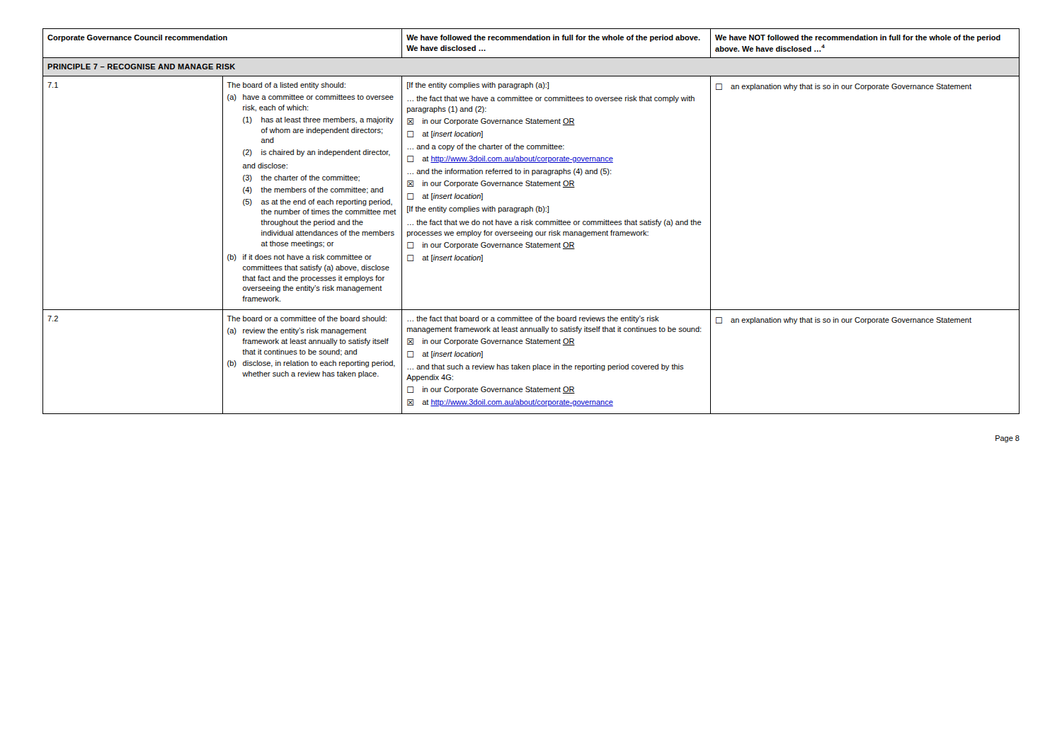| Corporate Governance Council recommendation | We have followed the recommendation in full for the whole of the period above. We have disclosed … | We have NOT followed the recommendation in full for the whole of the period above. We have disclosed … 4 |
| --- | --- | --- |
| PRINCIPLE 7 – RECOGNISE AND MANAGE RISK |
| 7.1 | / The board of a listed entity should: / / (a) / have a committee or committees to oversee risk, each of which: / / / / (1) / has at least three members, a majority of whom are independent directors; and / / (2) / is chaired by an independent director, / / / / and disclose: / / / / (3) / the charter of the committee; / / (4) / the members of the committee; and / / (5) / as at the end of each reporting period, the number of times the committee met throughout the period and the individual attendances of the members at those meetings; or / / / (b) / if it does not have a risk committee or committees that satisfy (a) above, disclose that fact and the processes it employs for overseeing the entity’s risk management framework. / | [If the entity complies with paragraph (a):] … the fact that we have a committee or committees to oversee risk that comply with paragraphs (1) and (2): in our Corporate Governance Statement OR at [ insert location ] … and a copy of the charter of the committee: at http://www.3doil.com.au/about/corporate-governance … and the information referred to in paragraphs (4) and (5): in our Corporate Governance Statement OR at [ insert location ] [If the entity complies with paragraph (b):] … the fact that we do not have a risk committee or committees that satisfy (a) and the processes we employ for overseeing our risk management framework: in our Corporate Governance Statement OR at [ insert location ] | an explanation why that is so in our Corporate Governance Statement |
| 7.2 | / The board or a committee of the board should: / / (a) / review the entity’s risk management framework at least annually to satisfy itself that it continues to be sound; and / / (b) / disclose, in relation to each reporting period, whether such a review has taken place. / | … the fact that board or a committee of the board reviews the entity’s risk management framework at least annually to satisfy itself that it continues to be sound: in our Corporate Governance Statement OR at [ insert location ] … and that such a review has taken place in the reporting period covered by this Appendix 4G: in our Corporate Governance Statement OR at http://www.3doil.com.au/about/corporate-governance | an explanation why that is so in our Corporate Governance Statement |
Page 8